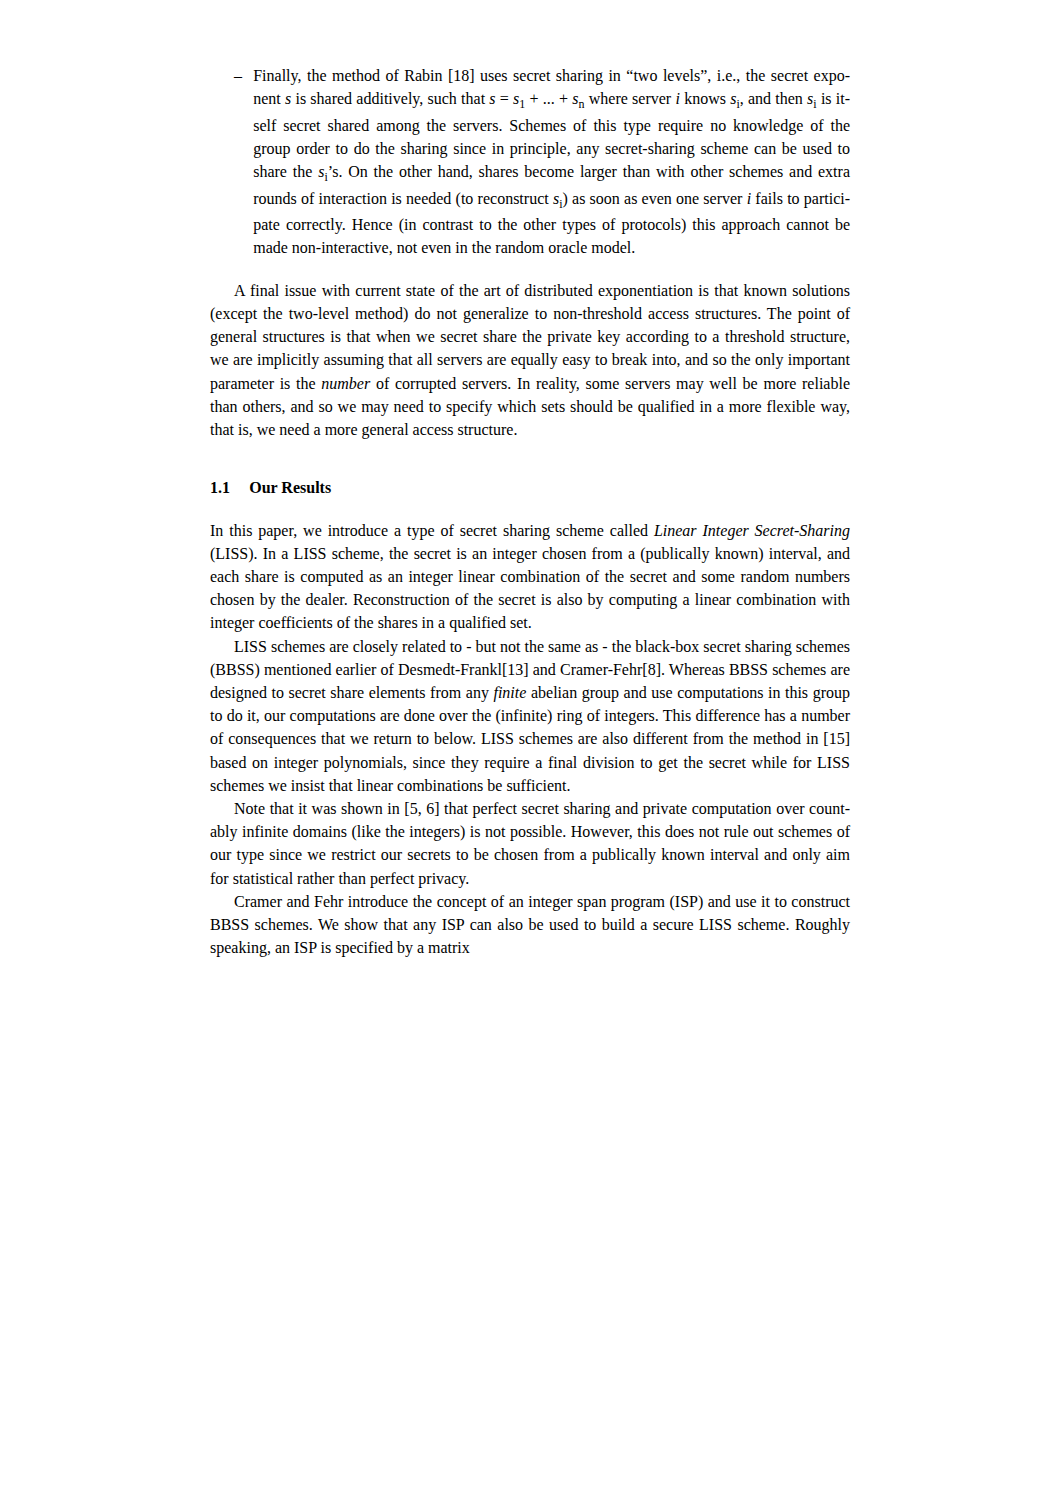Finally, the method of Rabin [18] uses secret sharing in “two levels”, i.e., the secret exponent s is shared additively, such that s = s 1 + ... + sn where server i knows si, and then si is itself secret shared among the servers. Schemes of this type require no knowledge of the group order to do the sharing since in principle, any secret-sharing scheme can be used to share the si’s. On the other hand, shares become larger than with other schemes and extra rounds of interaction is needed (to reconstruct si) as soon as even one server i fails to participate correctly. Hence (in contrast to the other types of protocols) this approach cannot be made non-interactive, not even in the random oracle model.
A final issue with current state of the art of distributed exponentiation is that known solutions (except the two-level method) do not generalize to non-threshold access structures. The point of general structures is that when we secret share the private key according to a threshold structure, we are implicitly assuming that all servers are equally easy to break into, and so the only important parameter is the number of corrupted servers. In reality, some servers may well be more reliable than others, and so we may need to specify which sets should be qualified in a more flexible way, that is, we need a more general access structure.
1.1 Our Results
In this paper, we introduce a type of secret sharing scheme called Linear Integer Secret-Sharing (LISS). In a LISS scheme, the secret is an integer chosen from a (publically known) interval, and each share is computed as an integer linear combination of the secret and some random numbers chosen by the dealer. Reconstruction of the secret is also by computing a linear combination with integer coefficients of the shares in a qualified set.
LISS schemes are closely related to - but not the same as - the black-box secret sharing schemes (BBSS) mentioned earlier of Desmedt-Frankl[13] and Cramer-Fehr[8]. Whereas BBSS schemes are designed to secret share elements from any finite abelian group and use computations in this group to do it, our computations are done over the (infinite) ring of integers. This difference has a number of consequences that we return to below. LISS schemes are also different from the method in [15] based on integer polynomials, since they require a final division to get the secret while for LISS schemes we insist that linear combinations be sufficient.
Note that it was shown in [5, 6] that perfect secret sharing and private computation over countably infinite domains (like the integers) is not possible. However, this does not rule out schemes of our type since we restrict our secrets to be chosen from a publically known interval and only aim for statistical rather than perfect privacy.
Cramer and Fehr introduce the concept of an integer span program (ISP) and use it to construct BBSS schemes. We show that any ISP can also be used to build a secure LISS scheme. Roughly speaking, an ISP is specified by a matrix